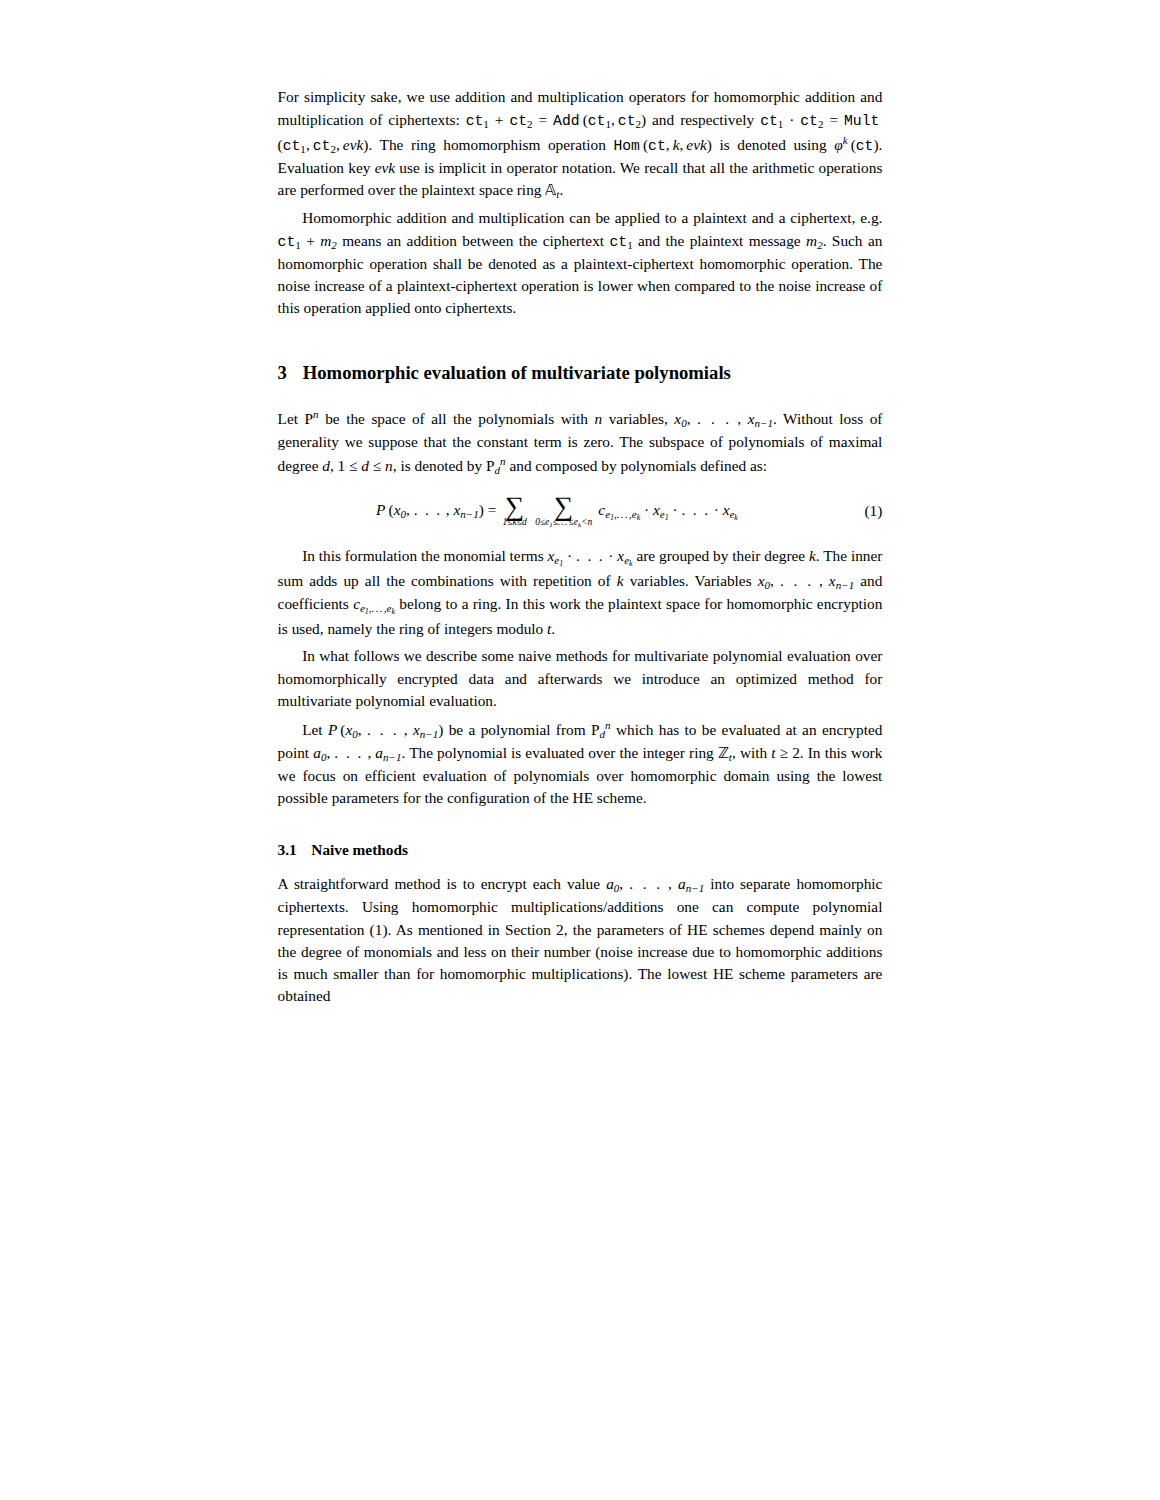For simplicity sake, we use addition and multiplication operators for homomorphic addition and multiplication of ciphertexts: ct1 + ct2 = Add (ct1, ct2) and respectively ct1 · ct2 = Mult (ct1, ct2, evk). The ring homomorphism operation Hom (ct, k, evk) is denoted using φk (ct). Evaluation key evk use is implicit in operator notation. We recall that all the arithmetic operations are performed over the plaintext space ring 𝔸t.
Homomorphic addition and multiplication can be applied to a plaintext and a ciphertext, e.g. ct1 + m2 means an addition between the ciphertext ct1 and the plaintext message m2. Such an homomorphic operation shall be denoted as a plaintext-ciphertext homomorphic operation. The noise increase of a plaintext-ciphertext operation is lower when compared to the noise increase of this operation applied onto ciphertexts.
3 Homomorphic evaluation of multivariate polynomials
Let Pn be the space of all the polynomials with n variables, x0, . . . , xn−1. Without loss of generality we suppose that the constant term is zero. The subspace of polynomials of maximal degree d, 1 ≤ d ≤ n, is denoted by Pdn and composed by polynomials defined as:
P (x0, . . . , xn−1) = ∑1≤k≤d ∑0≤e1≤...≤ek<n ce1,...,ek · xe1 · . . . · xek
(1)
In this formulation the monomial terms xe1 · . . . · xek are grouped by their degree k. The inner sum adds up all the combinations with repetition of k variables. Variables x0, . . . , xn−1 and coefficients ce1,...,ek belong to a ring. In this work the plaintext space for homomorphic encryption is used, namely the ring of integers modulo t.
In what follows we describe some naive methods for multivariate polynomial evaluation over homomorphically encrypted data and afterwards we introduce an optimized method for multivariate polynomial evaluation.
Let P (x0, . . . , xn−1) be a polynomial from Pdn which has to be evaluated at an encrypted point a0, . . . , an−1. The polynomial is evaluated over the integer ring ℤt, with t ≥ 2. In this work we focus on efficient evaluation of polynomials over homomorphic domain using the lowest possible parameters for the configuration of the HE scheme.
3.1 Naive methods
A straightforward method is to encrypt each value a0, . . . , an−1 into separate homomorphic ciphertexts. Using homomorphic multiplications/additions one can compute polynomial representation (1). As mentioned in Section 2, the parameters of HE schemes depend mainly on the degree of monomials and less on their number (noise increase due to homomorphic additions is much smaller than for homomorphic multiplications). The lowest HE scheme parameters are obtained